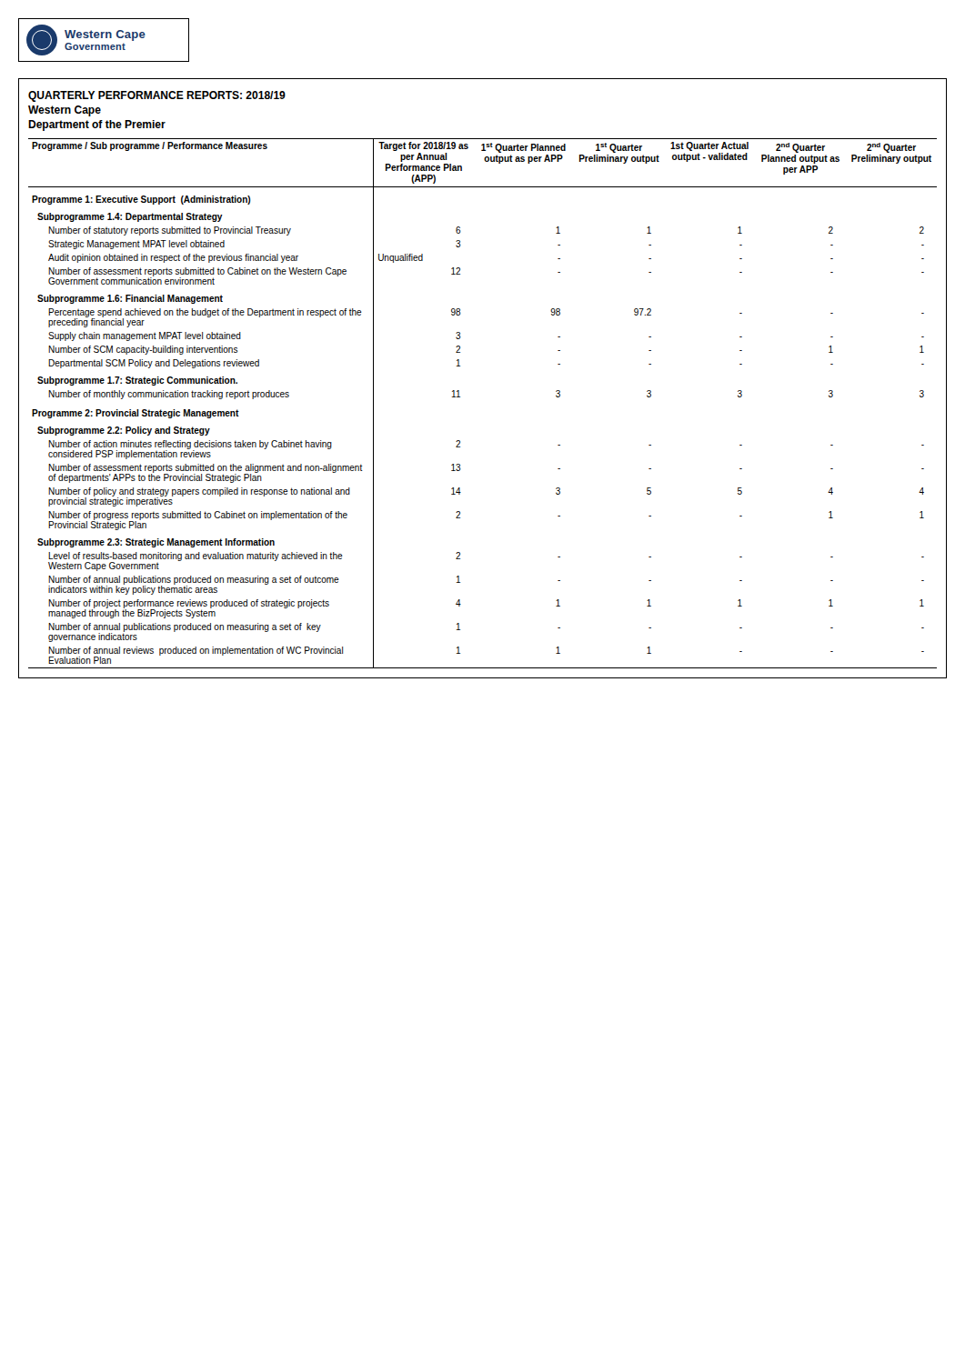Western Cape
Government
QUARTERLY PERFORMANCE REPORTS: 2018/19
Western Cape
Department of the Premier
| Programme / Sub programme / Performance Measures | Target for 2018/19 as per Annual Performance Plan (APP) | 1 st Quarter Planned output as per APP | 1 st Quarter Preliminary output | 1st Quarter Actual output - validated | 2 nd Quarter Planned output as per APP | 2 nd Quarter Preliminary output |
| --- | --- | --- | --- | --- | --- | --- |
| Programme 1: Executive Support (Administration) | | | | | | |
| Subprogramme 1.4: Departmental Strategy | | | | | | |
| Number of statutory reports submitted to Provincial Treasury | 6 | 1 | 1 | 1 | 2 | 2 |
| Strategic Management MPAT level obtained | 3 | - | - | - | - | - |
| Audit opinion obtained in respect of the previous financial year | Unqualified | - | - | - | - | - |
| Number of assessment reports submitted to Cabinet on the Western Cape Government communication environment | 12 | - | - | - | - | - |
| Subprogramme 1.6: Financial Management | | | | | | |
| Percentage spend achieved on the budget of the Department in respect of the preceding financial year | 98 | 98 | 97.2 | - | - | - |
| Supply chain management MPAT level obtained | 3 | - | - | - | - | - |
| Number of SCM capacity-building interventions | 2 | - | - | - | 1 | 1 |
| Departmental SCM Policy and Delegations reviewed | 1 | - | - | - | - | - |
| Subprogramme 1.7: Strategic Communication. | | | | | | |
| Number of monthly communication tracking report produces | 11 | 3 | 3 | 3 | 3 | 3 |
| Programme 2: Provincial Strategic Management | | | | | | |
| Subprogramme 2.2: Policy and Strategy | | | | | | |
| Number of action minutes reflecting decisions taken by Cabinet having considered PSP implementation reviews | 2 | - | - | - | - | - |
| Number of assessment reports submitted on the alignment and non-alignment of departments' APPs to the Provincial Strategic Plan | 13 | - | - | - | - | - |
| Number of policy and strategy papers compiled in response to national and provincial strategic imperatives | 14 | 3 | 5 | 5 | 4 | 4 |
| Number of progress reports submitted to Cabinet on implementation of the Provincial Strategic Plan | 2 | - | - | - | 1 | 1 |
| Subprogramme 2.3: Strategic Management Information | | | | | | |
| Level of results-based monitoring and evaluation maturity achieved in the Western Cape Government | 2 | - | - | - | - | - |
| Number of annual publications produced on measuring a set of outcome indicators within key policy thematic areas | 1 | - | - | - | - | - |
| Number of project performance reviews produced of strategic projects managed through the BizProjects System | 4 | 1 | 1 | 1 | 1 | 1 |
| Number of annual publications produced on measuring a set of key governance indicators | 1 | - | - | - | - | - |
| Number of annual reviews produced on implementation of WC Provincial Evaluation Plan | 1 | 1 | 1 | - | - | - |